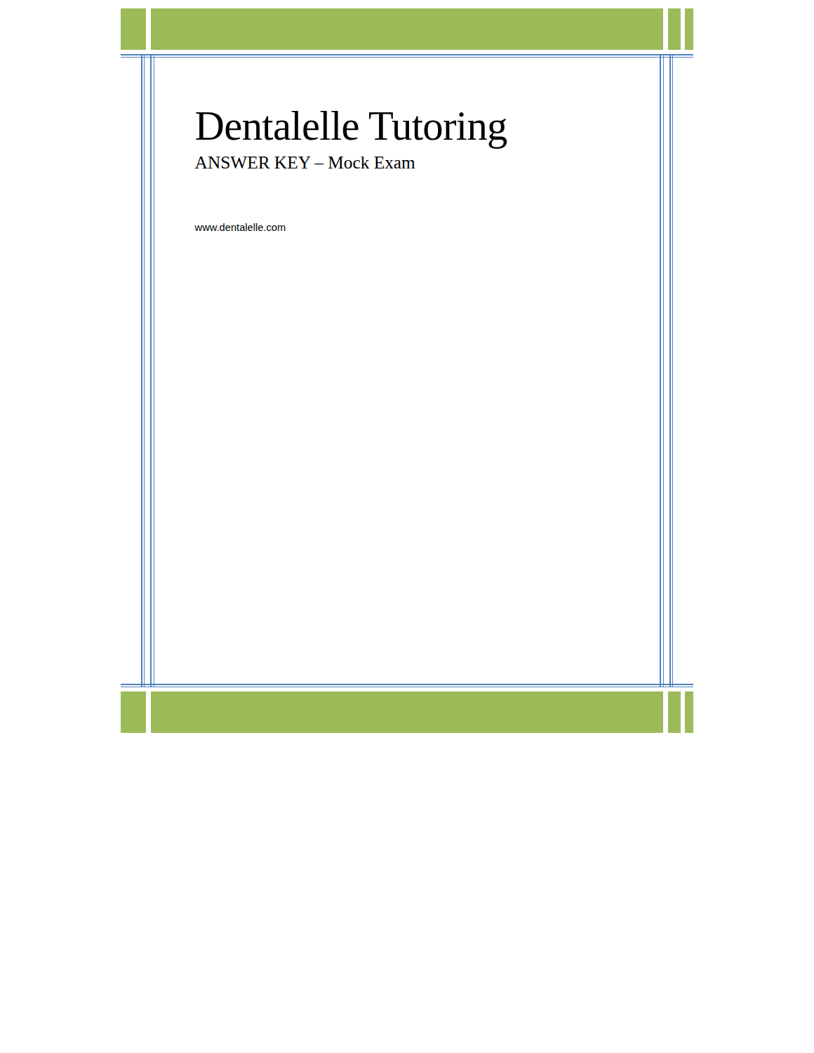Dentalelle Tutoring
ANSWER KEY – Mock Exam
www.dentalelle.com